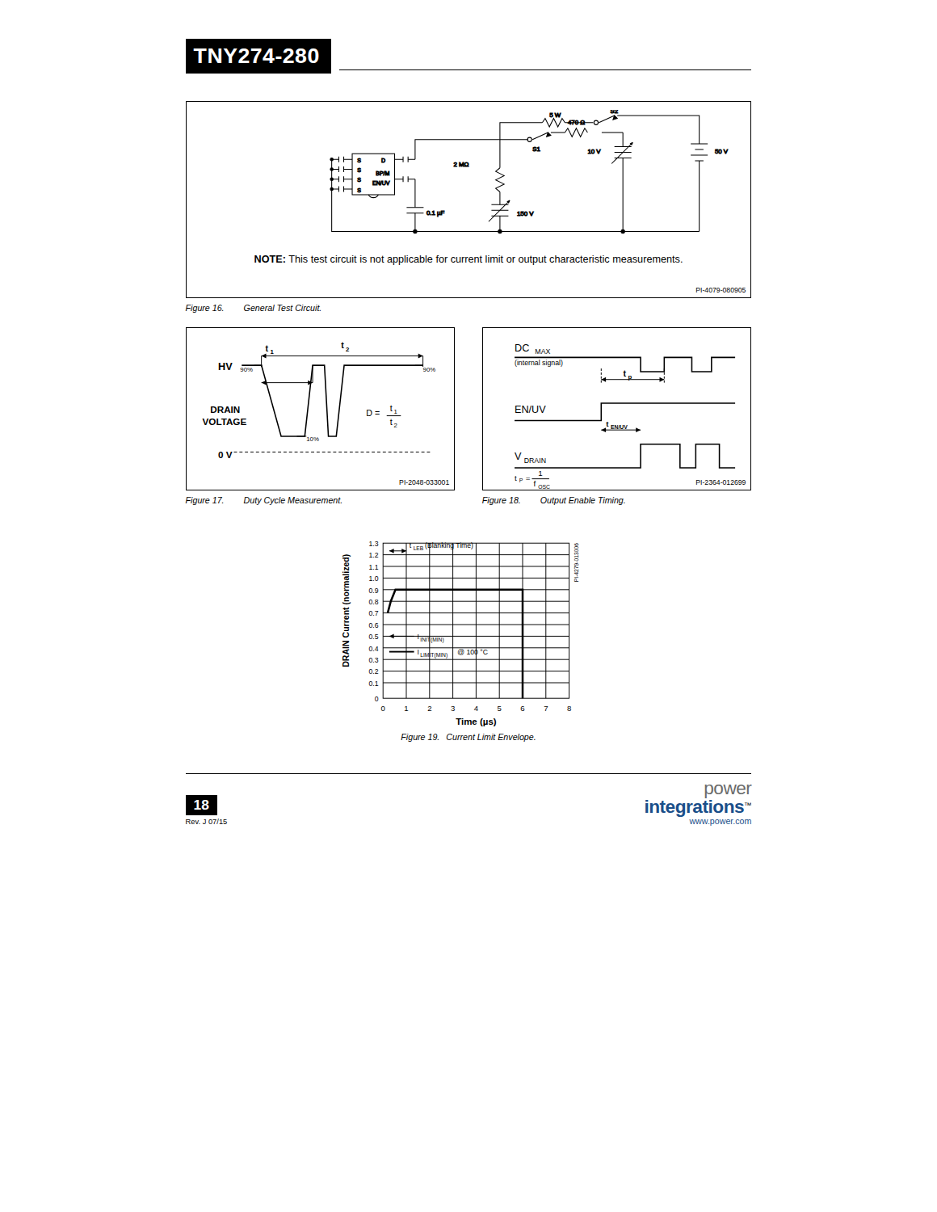TNY274-280
S S S S D BP/M EN/UV 0.1 µF 2 MΩ 150 V S1 470 Ω 10 V 470 Ω 5 W S2 50 V
NOTE: This test circuit is not applicable for current limit or output characteristic measurements.
PI-4079-080905
Figure 16. General Test Circuit.
t 1 t2 t 2 HV 90% 90% 10% DRAIN VOLTAGE 0 V D = t 1 t 2
PI-2048-033001
Figure 17. Duty Cycle Measurement.
DC MAX (internal signal) t p EN/UV V DRAIN t EN/UV t P = 1 f OSC
PI-2364-012699
Figure 18. Output Enable Timing.
t LEB (Blanking Time) I INIT(MIN) I LIMIT(MIN) @ 100 °C 1.3 1.2 1.1 1.0 0.9 0.8 0.7 0.6 0.5 0.4 0.3 0.2 0.1 0 0 1 2 3 4 5 6 7 8 Time (µs) DRAIN Current (normalized) PI-4279-013006
Figure 19. Current Limit Envelope.
18
Rev. J 07/15
power
integrations™
www.power.com